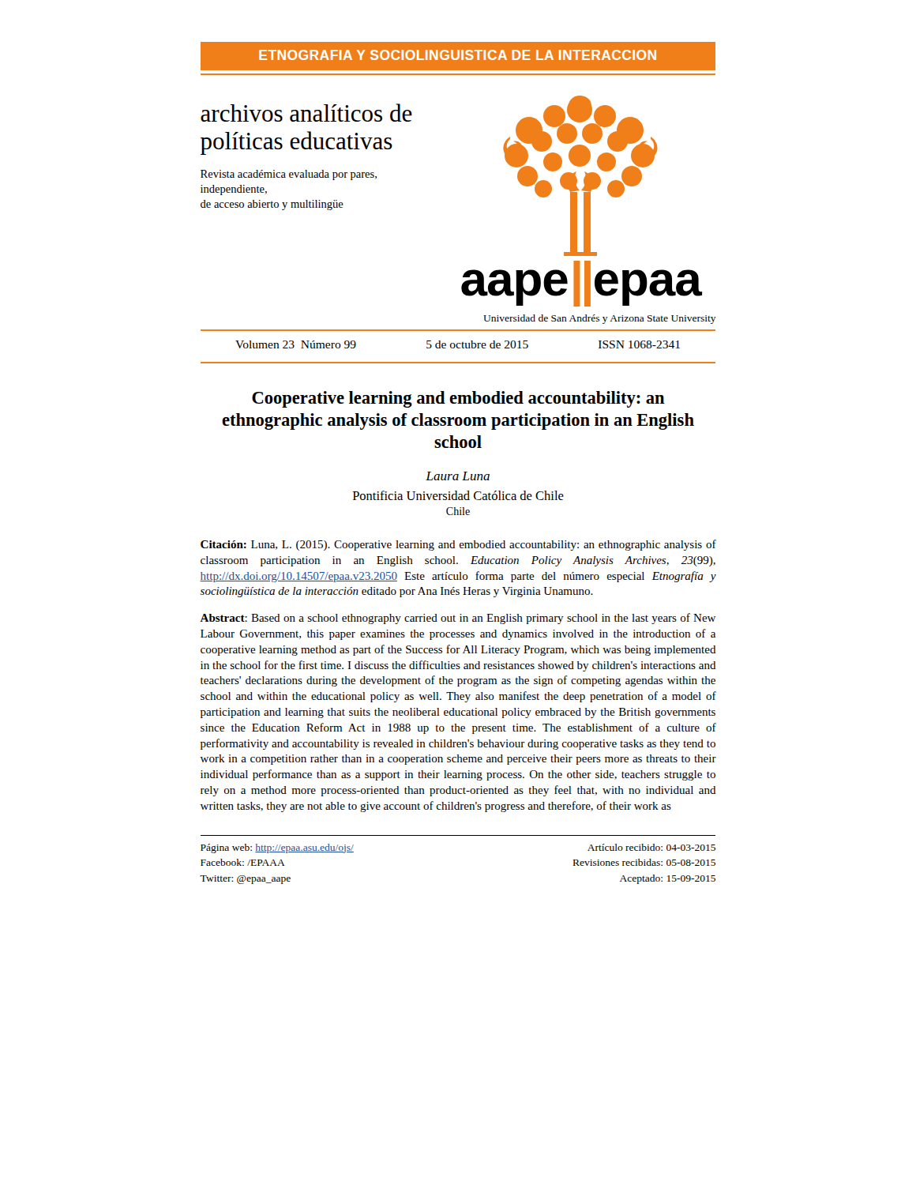ETNOGRAFIA Y SOCIOLINGUISTICA DE LA INTERACCION
archivos analíticos de
políticas educativas
Revista académica evaluada por pares, independiente,
de acceso abierto y multilingüe
aape||epaa
Universidad de San Andrés y Arizona State University
Volumen 23 Número 99 5 de octubre de 2015 ISSN 1068-2341
Cooperative learning and embodied accountability: an ethnographic analysis of classroom participation in an English school
Laura Luna
Pontificia Universidad Católica de Chile
Chile
Citación: Luna, L. (2015). Cooperative learning and embodied accountability: an ethnographic analysis of classroom participation in an English school. Education Policy Analysis Archives, 23(99), http://dx.doi.org/10.14507/epaa.v23.2050 Este artículo forma parte del número especial Etnografía y sociolingüística de la interacción editado por Ana Inés Heras y Virginia Unamuno.
Abstract: Based on a school ethnography carried out in an English primary school in the last years of New Labour Government, this paper examines the processes and dynamics involved in the introduction of a cooperative learning method as part of the Success for All Literacy Program, which was being implemented in the school for the first time. I discuss the difficulties and resistances showed by children's interactions and teachers' declarations during the development of the program as the sign of competing agendas within the school and within the educational policy as well. They also manifest the deep penetration of a model of participation and learning that suits the neoliberal educational policy embraced by the British governments since the Education Reform Act in 1988 up to the present time. The establishment of a culture of performativity and accountability is revealed in children's behaviour during cooperative tasks as they tend to work in a competition rather than in a cooperation scheme and perceive their peers more as threats to their individual performance than as a support in their learning process. On the other side, teachers struggle to rely on a method more process-oriented than product-oriented as they feel that, with no individual and written tasks, they are not able to give account of children's progress and therefore, of their work as
Página web: http://epaa.asu.edu/ojs/
Facebook: /EPAAA
Twitter: @epaa_aape
Artículo recibido: 04-03-2015
Revisiones recibidas: 05-08-2015
Aceptado: 15-09-2015